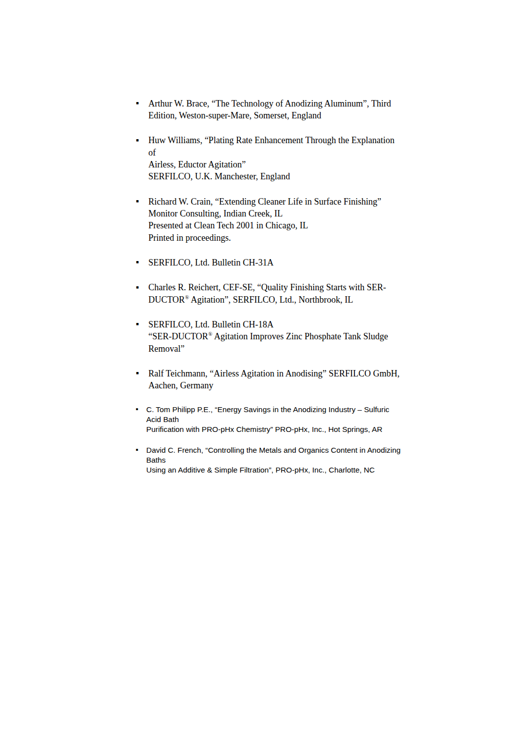Arthur W. Brace, “The Technology of Anodizing Aluminum”, Third Edition, Weston-super-Mare, Somerset, England
Huw Williams, “Plating Rate Enhancement Through the Explanation of Airless, Eductor Agitation” SERFILCO, U.K. Manchester, England
Richard W. Crain, “Extending Cleaner Life in Surface Finishing” Monitor Consulting, Indian Creek, IL Presented at Clean Tech 2001 in Chicago, IL Printed in proceedings.
SERFILCO, Ltd. Bulletin CH-31A
Charles R. Reichert, CEF-SE, “Quality Finishing Starts with SER- DUCTOR® Agitation”, SERFILCO, Ltd., Northbrook, IL
SERFILCO, Ltd. Bulletin CH-18A “SER-DUCTOR® Agitation Improves Zinc Phosphate Tank Sludge Removal”
Ralf Teichmann, “Airless Agitation in Anodising” SERFILCO GmbH, Aachen, Germany
C. Tom Philipp P.E., “Energy Savings in the Anodizing Industry – Sulfuric Acid Bath Purification with PRO-pHx Chemistry” PRO-pHx, Inc., Hot Springs, AR
David C. French, “Controlling the Metals and Organics Content in Anodizing Baths Using an Additive & Simple Filtration”, PRO-pHx, Inc., Charlotte, NC